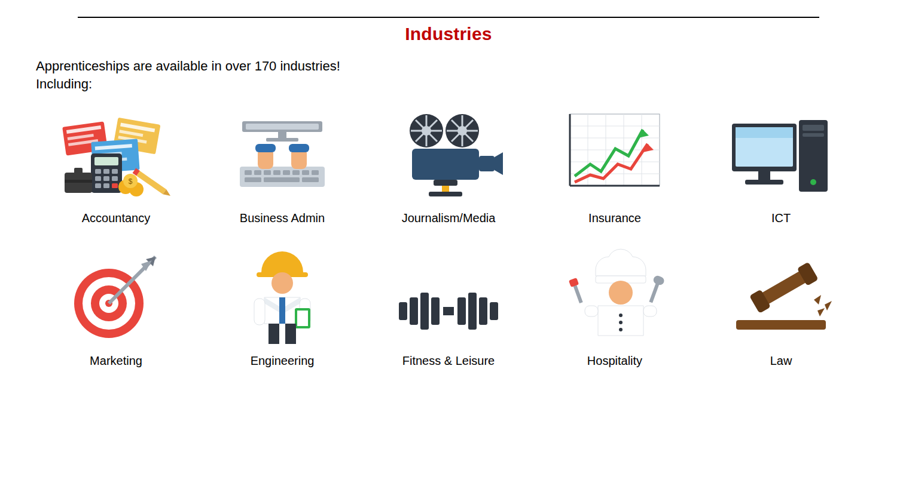Industries
Apprenticeships are available in over 170 industries!
Including:
$
Accountancy
Business Admin
Journalism/Media
Insurance
ICT
Marketing
Engineering
Fitness & Leisure
Hospitality
Law